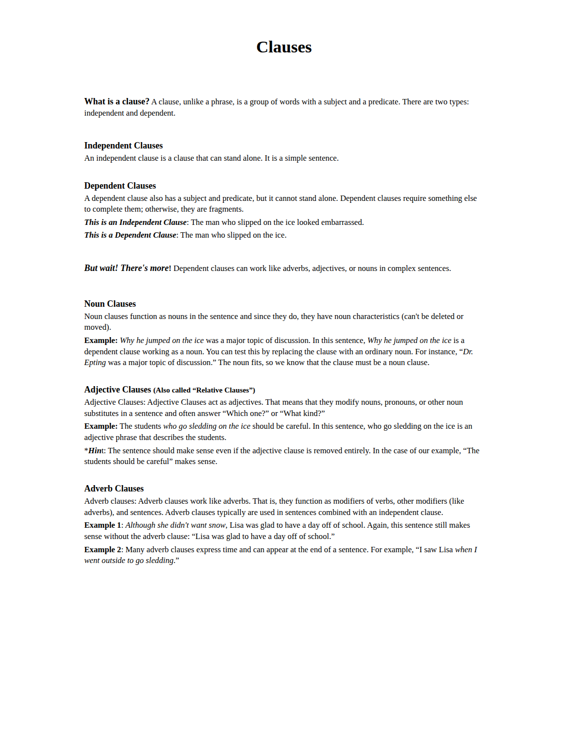Clauses
What is a clause? A clause, unlike a phrase, is a group of words with a subject and a predicate. There are two types: independent and dependent.
Independent Clauses
An independent clause is a clause that can stand alone. It is a simple sentence.
Dependent Clauses
A dependent clause also has a subject and predicate, but it cannot stand alone. Dependent clauses require something else to complete them; otherwise, they are fragments.
This is an Independent Clause: The man who slipped on the ice looked embarrassed.
This is a Dependent Clause: The man who slipped on the ice.
But wait! There's more! Dependent clauses can work like adverbs, adjectives, or nouns in complex sentences.
Noun Clauses
Noun clauses function as nouns in the sentence and since they do, they have noun characteristics (can't be deleted or moved).
Example: Why he jumped on the ice was a major topic of discussion. In this sentence, Why he jumped on the ice is a dependent clause working as a noun. You can test this by replacing the clause with an ordinary noun. For instance, “Dr. Epting was a major topic of discussion.” The noun fits, so we know that the clause must be a noun clause.
Adjective Clauses (Also called “Relative Clauses”)
Adjective Clauses: Adjective Clauses act as adjectives. That means that they modify nouns, pronouns, or other noun substitutes in a sentence and often answer “Which one?” or “What kind?”
Example: The students who go sledding on the ice should be careful. In this sentence, who go sledding on the ice is an adjective phrase that describes the students.
*Hint: The sentence should make sense even if the adjective clause is removed entirely. In the case of our example, “The students should be careful” makes sense.
Adverb Clauses
Adverb clauses: Adverb clauses work like adverbs. That is, they function as modifiers of verbs, other modifiers (like adverbs), and sentences. Adverb clauses typically are used in sentences combined with an independent clause.
Example 1: Although she didn't want snow, Lisa was glad to have a day off of school. Again, this sentence still makes sense without the adverb clause: “Lisa was glad to have a day off of school.”
Example 2: Many adverb clauses express time and can appear at the end of a sentence. For example, “I saw Lisa when I went outside to go sledding.”